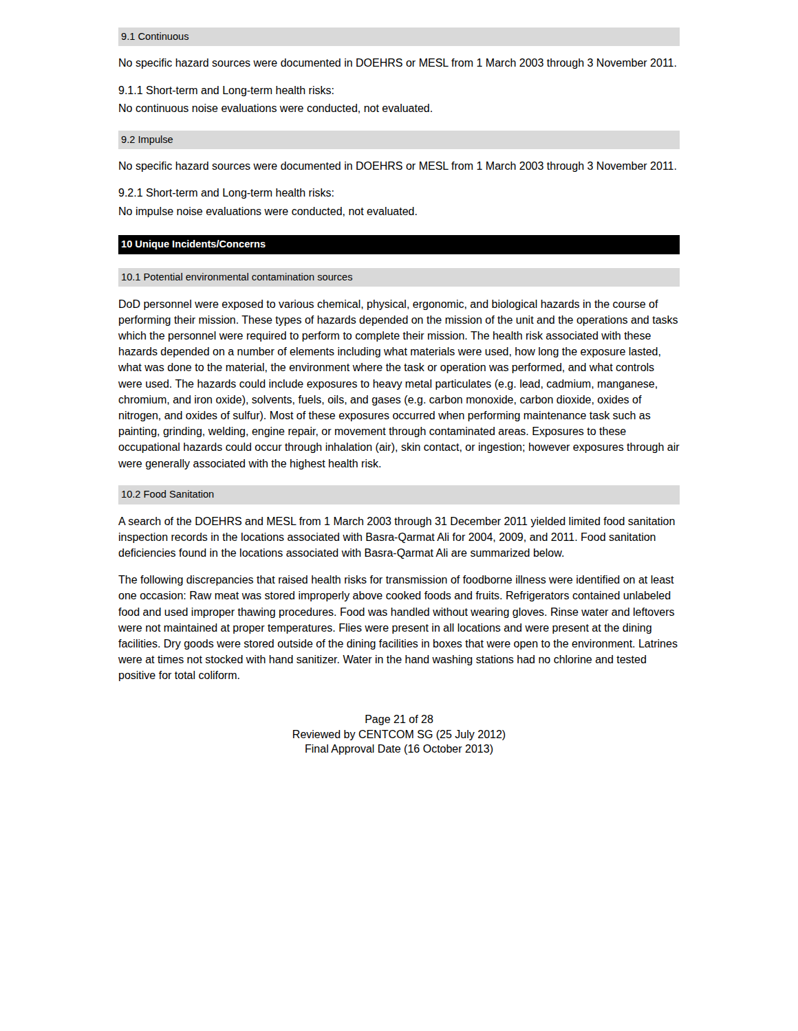9.1 Continuous
No specific hazard sources were documented in DOEHRS or MESL from 1 March 2003 through 3 November 2011.
9.1.1 Short-term and Long-term health risks:
No continuous noise evaluations were conducted, not evaluated.
9.2 Impulse
No specific hazard sources were documented in DOEHRS or MESL from 1 March 2003 through 3 November 2011.
9.2.1 Short-term and Long-term health risks:
No impulse noise evaluations were conducted, not evaluated.
10 Unique Incidents/Concerns
10.1 Potential environmental contamination sources
DoD personnel were exposed to various chemical, physical, ergonomic, and biological hazards in the course of performing their mission. These types of hazards depended on the mission of the unit and the operations and tasks which the personnel were required to perform to complete their mission. The health risk associated with these hazards depended on a number of elements including what materials were used, how long the exposure lasted, what was done to the material, the environment where the task or operation was performed, and what controls were used. The hazards could include exposures to heavy metal particulates (e.g. lead, cadmium, manganese, chromium, and iron oxide), solvents, fuels, oils, and gases (e.g. carbon monoxide, carbon dioxide, oxides of nitrogen, and oxides of sulfur). Most of these exposures occurred when performing maintenance task such as painting, grinding, welding, engine repair, or movement through contaminated areas. Exposures to these occupational hazards could occur through inhalation (air), skin contact, or ingestion; however exposures through air were generally associated with the highest health risk.
10.2 Food Sanitation
A search of the DOEHRS and MESL from 1 March 2003 through 31 December 2011 yielded limited food sanitation inspection records in the locations associated with Basra-Qarmat Ali for 2004, 2009, and 2011. Food sanitation deficiencies found in the locations associated with Basra-Qarmat Ali are summarized below.
The following discrepancies that raised health risks for transmission of foodborne illness were identified on at least one occasion: Raw meat was stored improperly above cooked foods and fruits. Refrigerators contained unlabeled food and used improper thawing procedures. Food was handled without wearing gloves. Rinse water and leftovers were not maintained at proper temperatures. Flies were present in all locations and were present at the dining facilities. Dry goods were stored outside of the dining facilities in boxes that were open to the environment. Latrines were at times not stocked with hand sanitizer. Water in the hand washing stations had no chlorine and tested positive for total coliform.
Page 21 of 28
Reviewed by CENTCOM SG (25 July 2012)
Final Approval Date (16 October 2013)